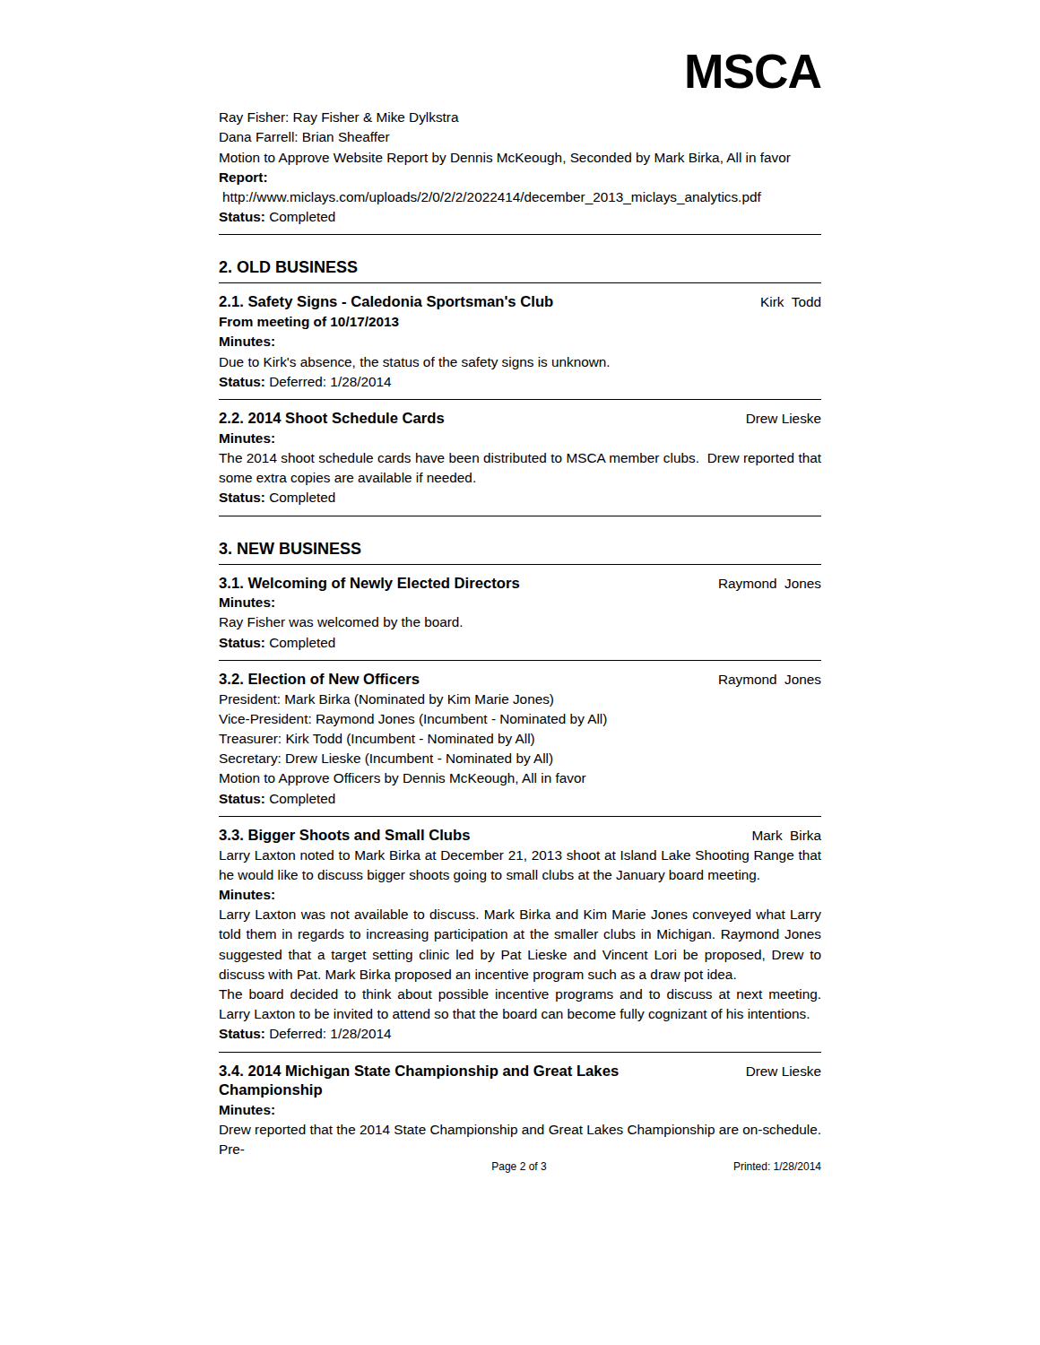MSCA
Ray Fisher: Ray Fisher & Mike Dylkstra
Dana Farrell: Brian Sheaffer
Motion to Approve Website Report by Dennis McKeough, Seconded by Mark Birka, All in favor
Report:
http://www.miclays.com/uploads/2/0/2/2/2022414/december_2013_miclays_analytics.pdf
Status: Completed
2. OLD BUSINESS
2.1. Safety Signs - Caledonia Sportsman's Club
Kirk Todd
From meeting of 10/17/2013
Minutes:
Due to Kirk's absence, the status of the safety signs is unknown.
Status: Deferred: 1/28/2014
2.2. 2014 Shoot Schedule Cards
Drew Lieske
Minutes:
The 2014 shoot schedule cards have been distributed to MSCA member clubs. Drew reported that some extra copies are available if needed.
Status: Completed
3. NEW BUSINESS
3.1. Welcoming of Newly Elected Directors
Raymond Jones
Minutes:
Ray Fisher was welcomed by the board.
Status: Completed
3.2. Election of New Officers
Raymond Jones
President: Mark Birka (Nominated by Kim Marie Jones)
Vice-President: Raymond Jones (Incumbent - Nominated by All)
Treasurer: Kirk Todd (Incumbent - Nominated by All)
Secretary: Drew Lieske (Incumbent - Nominated by All)
Motion to Approve Officers by Dennis McKeough, All in favor
Status: Completed
3.3. Bigger Shoots and Small Clubs
Mark Birka
Larry Laxton noted to Mark Birka at December 21, 2013 shoot at Island Lake Shooting Range that he would like to discuss bigger shoots going to small clubs at the January board meeting.
Minutes:
Larry Laxton was not available to discuss. Mark Birka and Kim Marie Jones conveyed what Larry told them in regards to increasing participation at the smaller clubs in Michigan. Raymond Jones suggested that a target setting clinic led by Pat Lieske and Vincent Lori be proposed, Drew to discuss with Pat. Mark Birka proposed an incentive program such as a draw pot idea.
The board decided to think about possible incentive programs and to discuss at next meeting. Larry Laxton to be invited to attend so that the board can become fully cognizant of his intentions.
Status: Deferred: 1/28/2014
3.4. 2014 Michigan State Championship and Great Lakes
Championship
Drew Lieske
Minutes:
Drew reported that the 2014 State Championship and Great Lakes Championship are on-schedule. Pre-
Page 2 of 3
Printed: 1/28/2014